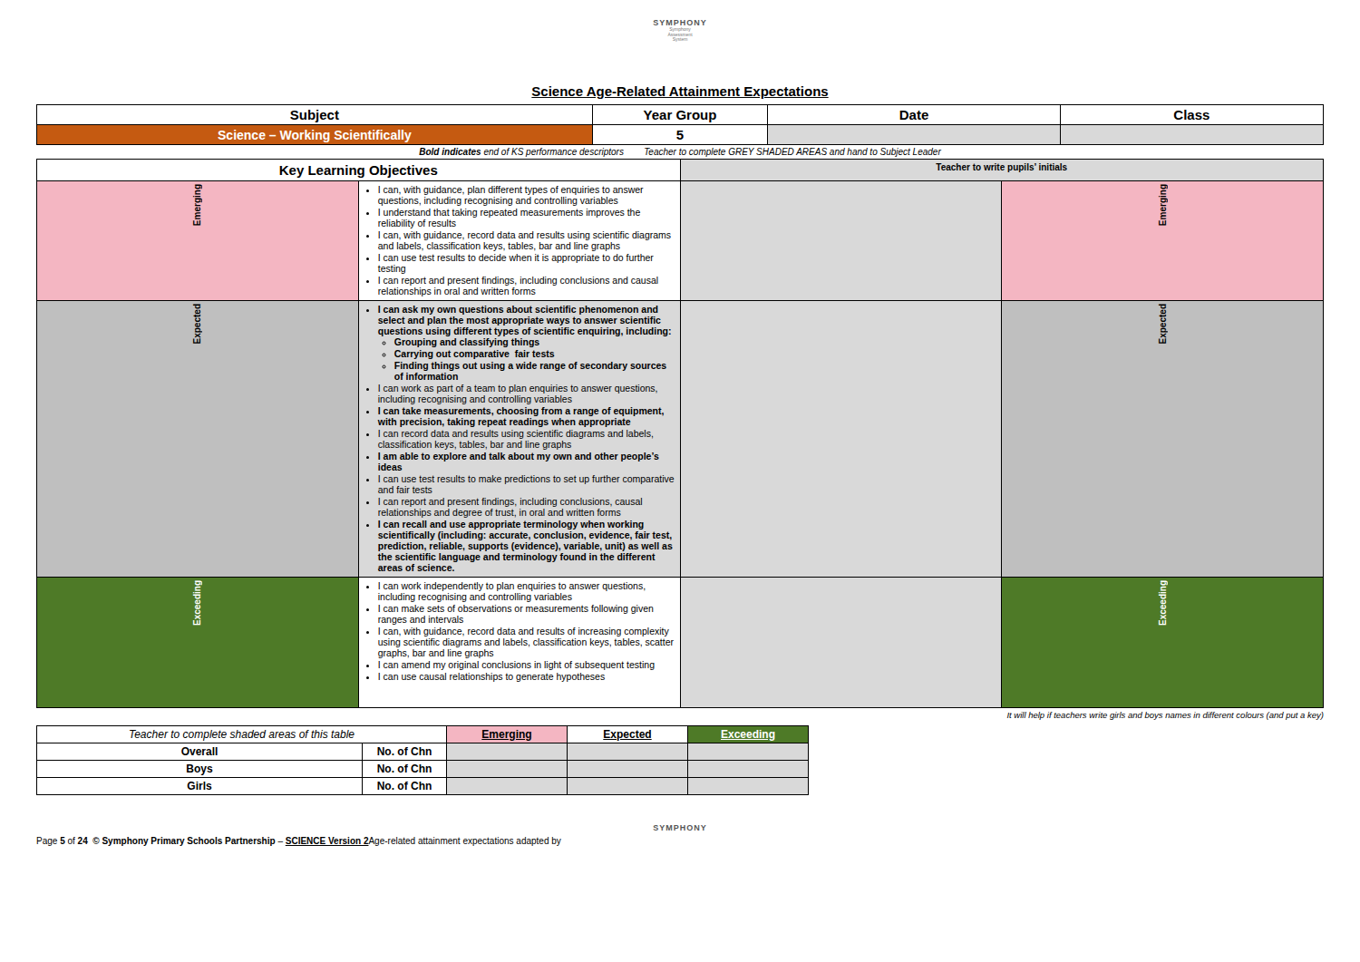SYMPHONY
Symphony
Assessment
System
Science Age-Related Attainment Expectations
| Subject | Year Group | Date | Class |
| Science – Working Scientifically | 5 | | |
Bold indicates end of KS performance descriptors Teacher to complete GREY SHADED AREAS and hand to Subject Leader
| Key Learning Objectives | Teacher to write pupils’ initials |
| --- | --- |
| Emerging | I can, with guidance, plan different types of enquiries to answer questions, including recognising and controlling variables I understand that taking repeated measurements improves the reliability of results I can, with guidance, record data and results using scientific diagrams and labels, classification keys, tables, bar and line graphs I can use test results to decide when it is appropriate to do further testing I can report and present findings, including conclusions and causal relationships in oral and written forms | | Emerging |
| Expected | I can ask my own questions about scientific phenomenon and select and plan the most appropriate ways to answer scientific questions using different types of scientific enquiring, including: Grouping and classifying things Carrying out comparative fair tests Finding things out using a wide range of secondary sources of information I can work as part of a team to plan enquiries to answer questions, including recognising and controlling variables I can take measurements, choosing from a range of equipment, with precision, taking repeat readings when appropriate I can record data and results using scientific diagrams and labels, classification keys, tables, bar and line graphs I am able to explore and talk about my own and other people’s ideas I can use test results to make predictions to set up further comparative and fair tests I can report and present findings, including conclusions, causal relationships and degree of trust, in oral and written forms I can recall and use appropriate terminology when working scientifically (including: accurate, conclusion, evidence, fair test, prediction, reliable, supports (evidence), variable, unit) as well as the scientific language and terminology found in the different areas of science. | | Expected |
| Exceeding | I can work independently to plan enquiries to answer questions, including recognising and controlling variables I can make sets of observations or measurements following given ranges and intervals I can, with guidance, record data and results of increasing complexity using scientific diagrams and labels, classification keys, tables, scatter graphs, bar and line graphs I can amend my original conclusions in light of subsequent testing I can use causal relationships to generate hypotheses | | Exceeding |
It will help if teachers write girls and boys names in different colours (and put a key)
| Teacher to complete shaded areas of this table | Emerging | Expected | Exceeding |
| Overall | No. of Chn | | | |
| Boys | No. of Chn | | | |
| Girls | No. of Chn | | | |
SYMPHONY
Page 5 of 24 © Symphony Primary Schools Partnership – SCIENCE Version 2 Age-related attainment expectations adapted by